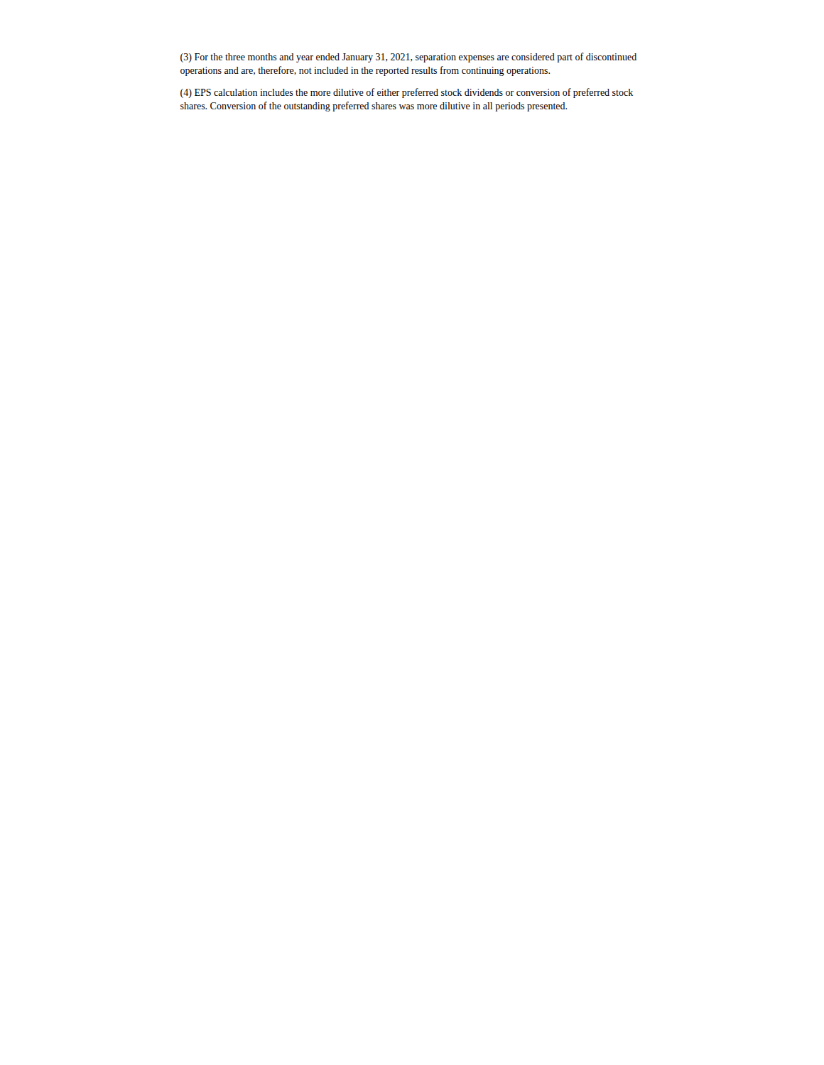(3) For the three months and year ended January 31, 2021, separation expenses are considered part of discontinued operations and are, therefore, not included in the reported results from continuing operations.
(4) EPS calculation includes the more dilutive of either preferred stock dividends or conversion of preferred stock shares. Conversion of the outstanding preferred shares was more dilutive in all periods presented.